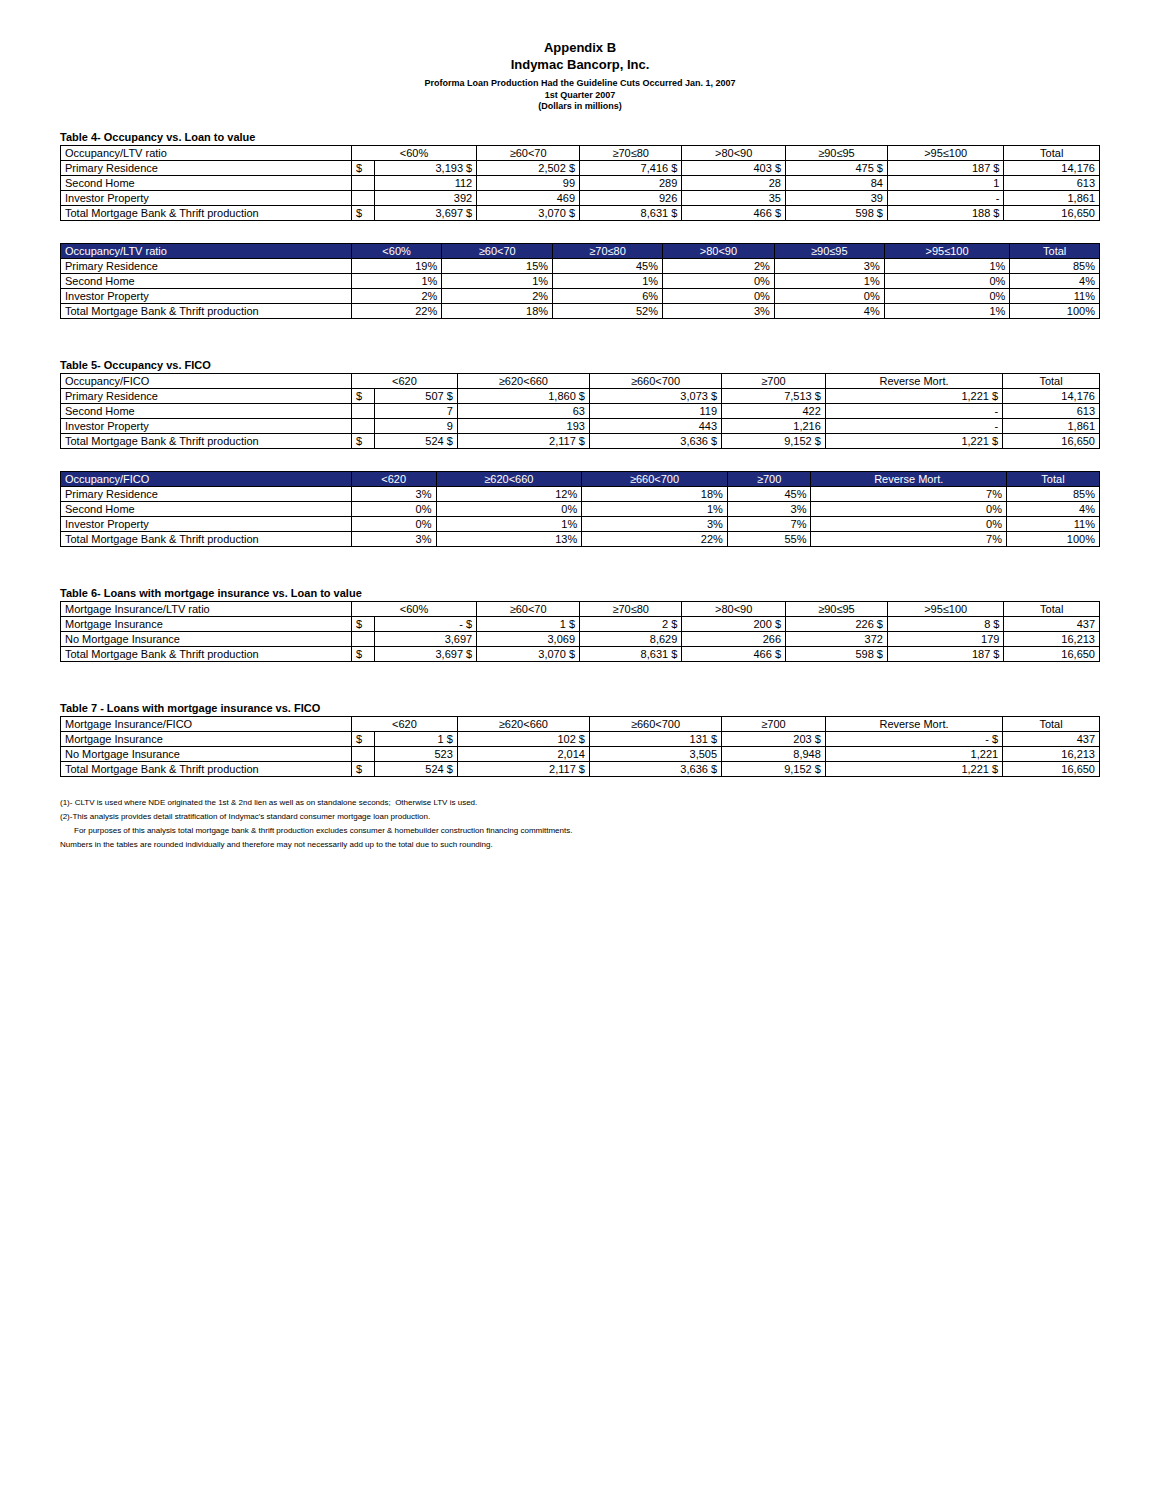Appendix B
Indymac Bancorp, Inc.
Proforma Loan Production Had the Guideline Cuts Occurred Jan. 1, 2007
1st Quarter 2007
(Dollars in millions)
Table 4- Occupancy vs. Loan to value
| Occupancy/LTV ratio | <60% | ≥60<70 | ≥70≤80 | >80<90 | ≥90≤95 | >95≤100 | Total |
| --- | --- | --- | --- | --- | --- | --- | --- |
| Primary Residence | $ | 3,193 $ | 2,502 $ | 7,416 $ | 403 $ | 475 $ | 187 $ | 14,176 |
| Second Home | | 112 | 99 | 289 | 28 | 84 | 1 | 613 |
| Investor Property | | 392 | 469 | 926 | 35 | 39 | - | 1,861 |
| Total Mortgage Bank & Thrift production | $ | 3,697 $ | 3,070 $ | 8,631 $ | 466 $ | 598 $ | 188 $ | 16,650 |
| Occupancy/LTV ratio | <60% | ≥60<70 | ≥70≤80 | >80<90 | ≥90≤95 | >95≤100 | Total |
| --- | --- | --- | --- | --- | --- | --- | --- |
| Primary Residence | 19% | 15% | 45% | 2% | 3% | 1% | 85% |
| Second Home | 1% | 1% | 1% | 0% | 1% | 0% | 4% |
| Investor Property | 2% | 2% | 6% | 0% | 0% | 0% | 11% |
| Total Mortgage Bank & Thrift production | 22% | 18% | 52% | 3% | 4% | 1% | 100% |
Table 5- Occupancy vs. FICO
| Occupancy/FICO | <620 | ≥620<660 | ≥660<700 | ≥700 | Reverse Mort. | Total |
| --- | --- | --- | --- | --- | --- | --- |
| Primary Residence | $ | 507 $ | 1,860 $ | 3,073 $ | 7,513 $ | 1,221 $ | 14,176 |
| Second Home | | 7 | 63 | 119 | 422 | - | 613 |
| Investor Property | | 9 | 193 | 443 | 1,216 | - | 1,861 |
| Total Mortgage Bank & Thrift production | $ | 524 $ | 2,117 $ | 3,636 $ | 9,152 $ | 1,221 $ | 16,650 |
| Occupancy/FICO | <620 | ≥620<660 | ≥660<700 | ≥700 | Reverse Mort. | Total |
| --- | --- | --- | --- | --- | --- | --- |
| Primary Residence | 3% | 12% | 18% | 45% | 7% | 85% |
| Second Home | 0% | 0% | 1% | 3% | 0% | 4% |
| Investor Property | 0% | 1% | 3% | 7% | 0% | 11% |
| Total Mortgage Bank & Thrift production | 3% | 13% | 22% | 55% | 7% | 100% |
Table 6- Loans with mortgage insurance vs. Loan to value
| Mortgage Insurance/LTV ratio | <60% | ≥60<70 | ≥70≤80 | >80<90 | ≥90≤95 | >95≤100 | Total |
| --- | --- | --- | --- | --- | --- | --- | --- |
| Mortgage Insurance | $ | - $ | 1 $ | 2 $ | 200 $ | 226 $ | 8 $ | 437 |
| No Mortgage Insurance | | 3,697 | 3,069 | 8,629 | 266 | 372 | 179 | 16,213 |
| Total Mortgage Bank & Thrift production | $ | 3,697 $ | 3,070 $ | 8,631 $ | 466 $ | 598 $ | 187 $ | 16,650 |
Table 7 - Loans with mortgage insurance vs. FICO
| Mortgage Insurance/FICO | <620 | ≥620<660 | ≥660<700 | ≥700 | Reverse Mort. | Total |
| --- | --- | --- | --- | --- | --- | --- |
| Mortgage Insurance | $ | 1 $ | 102 $ | 131 $ | 203 $ | - $ | 437 |
| No Mortgage Insurance | | 523 | 2,014 | 3,505 | 8,948 | 1,221 | 16,213 |
| Total Mortgage Bank & Thrift production | $ | 524 $ | 2,117 $ | 3,636 $ | 9,152 $ | 1,221 $ | 16,650 |
(1)- CLTV is used where NDE originated the 1st & 2nd lien as well as on standalone seconds; Otherwise LTV is used.
(2)-This analysis provides detail stratification of Indymac's standard consumer mortgage loan production.
For purposes of this analysis total mortgage bank & thrift production excludes consumer & homebuilder construction financing committments.
Numbers in the tables are rounded individually and therefore may not necessarily add up to the total due to such rounding.